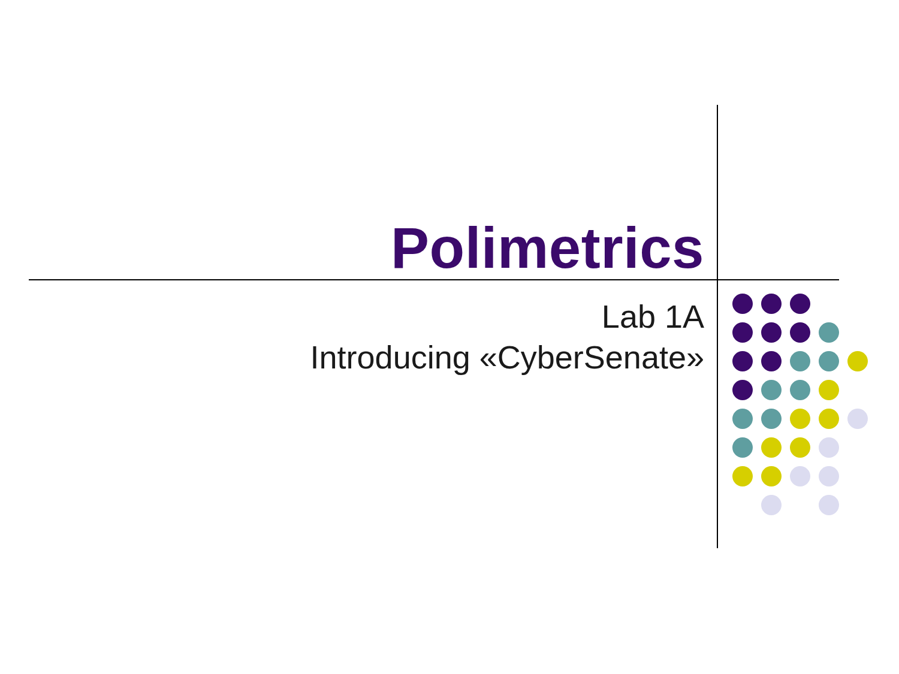Polimetrics
Lab 1A
Introducing «CyberSenate»